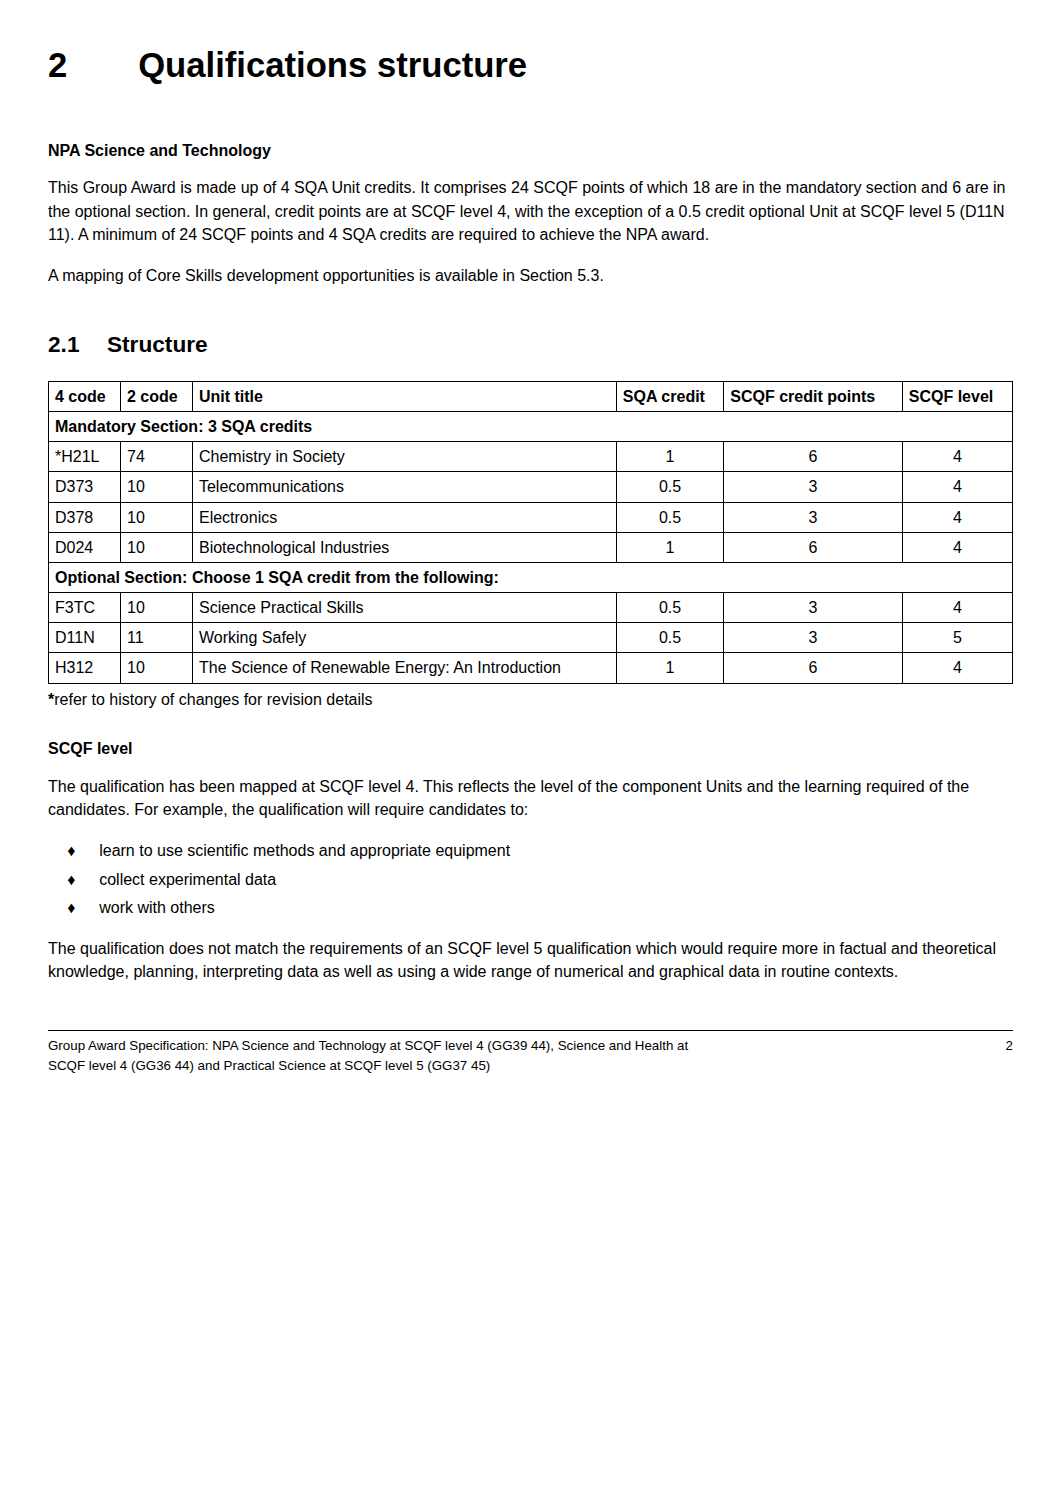2 Qualifications structure
NPA Science and Technology
This Group Award is made up of 4 SQA Unit credits. It comprises 24 SCQF points of which 18 are in the mandatory section and 6 are in the optional section. In general, credit points are at SCQF level 4, with the exception of a 0.5 credit optional Unit at SCQF level 5 (D11N 11). A minimum of 24 SCQF points and 4 SQA credits are required to achieve the NPA award.
A mapping of Core Skills development opportunities is available in Section 5.3.
2.1 Structure
| 4 code | 2 code | Unit title | SQA credit | SCQF credit points | SCQF level |
| --- | --- | --- | --- | --- | --- |
| Mandatory Section: 3 SQA credits |
| *H21L | 74 | Chemistry in Society | 1 | 6 | 4 |
| D373 | 10 | Telecommunications | 0.5 | 3 | 4 |
| D378 | 10 | Electronics | 0.5 | 3 | 4 |
| D024 | 10 | Biotechnological Industries | 1 | 6 | 4 |
| Optional Section: Choose 1 SQA credit from the following: |
| F3TC | 10 | Science Practical Skills | 0.5 | 3 | 4 |
| D11N | 11 | Working Safely | 0.5 | 3 | 5 |
| H312 | 10 | The Science of Renewable Energy: An Introduction | 1 | 6 | 4 |
*refer to history of changes for revision details
SCQF level
The qualification has been mapped at SCQF level 4. This reflects the level of the component Units and the learning required of the candidates. For example, the qualification will require candidates to:
learn to use scientific methods and appropriate equipment
collect experimental data
work with others
The qualification does not match the requirements of an SCQF level 5 qualification which would require more in factual and theoretical knowledge, planning, interpreting data as well as using a wide range of numerical and graphical data in routine contexts.
2 Group Award Specification: NPA Science and Technology at SCQF level 4 (GG39 44), Science and Health at SCQF level 4 (GG36 44) and Practical Science at SCQF level 5 (GG37 45)